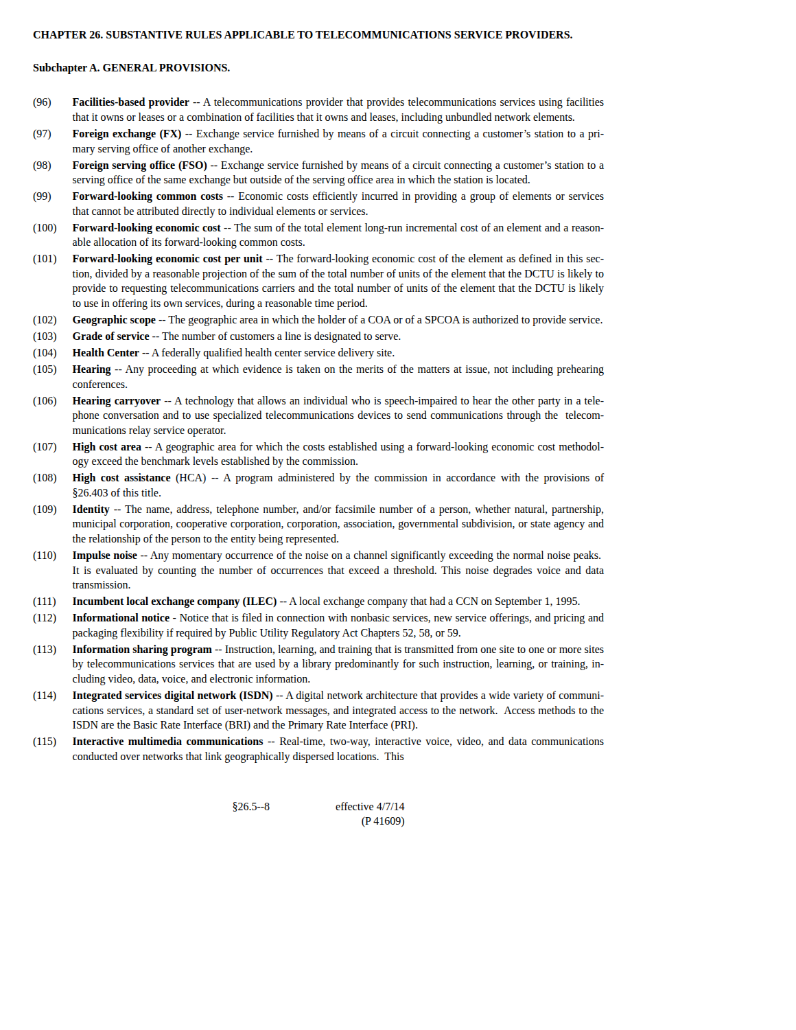CHAPTER 26. SUBSTANTIVE RULES APPLICABLE TO TELECOMMUNICATIONS SERVICE PROVIDERS.
Subchapter A. GENERAL PROVISIONS.
(96)
Facilities-based provider -- A telecommunications provider that provides telecommunications services using facilities that it owns or leases or a combination of facilities that it owns and leases, including unbundled network elements.
(97)
Foreign exchange (FX) -- Exchange service furnished by means of a circuit connecting a customer’s station to a primary serving office of another exchange.
(98)
Foreign serving office (FSO) -- Exchange service furnished by means of a circuit connecting a customer’s station to a serving office of the same exchange but outside of the serving office area in which the station is located.
(99)
Forward-looking common costs -- Economic costs efficiently incurred in providing a group of elements or services that cannot be attributed directly to individual elements or services.
(100)
Forward-looking economic cost -- The sum of the total element long-run incremental cost of an element and a reasonable allocation of its forward-looking common costs.
(101)
Forward-looking economic cost per unit -- The forward-looking economic cost of the element as defined in this section, divided by a reasonable projection of the sum of the total number of units of the element that the DCTU is likely to provide to requesting telecommunications carriers and the total number of units of the element that the DCTU is likely to use in offering its own services, during a reasonable time period.
(102)
Geographic scope -- The geographic area in which the holder of a COA or of a SPCOA is authorized to provide service.
(103)
Grade of service -- The number of customers a line is designated to serve.
(104)
Health Center -- A federally qualified health center service delivery site.
(105)
Hearing -- Any proceeding at which evidence is taken on the merits of the matters at issue, not including prehearing conferences.
(106)
Hearing carryover -- A technology that allows an individual who is speech-impaired to hear the other party in a telephone conversation and to use specialized telecommunications devices to send communications through the telecommunications relay service operator.
(107)
High cost area -- A geographic area for which the costs established using a forward-looking economic cost methodology exceed the benchmark levels established by the commission.
(108)
High cost assistance (HCA) -- A program administered by the commission in accordance with the provisions of §26.403 of this title.
(109)
Identity -- The name, address, telephone number, and/or facsimile number of a person, whether natural, partnership, municipal corporation, cooperative corporation, corporation, association, governmental subdivision, or state agency and the relationship of the person to the entity being represented.
(110)
Impulse noise -- Any momentary occurrence of the noise on a channel significantly exceeding the normal noise peaks. It is evaluated by counting the number of occurrences that exceed a threshold. This noise degrades voice and data transmission.
(111)
Incumbent local exchange company (ILEC) -- A local exchange company that had a CCN on September 1, 1995.
(112)
Informational notice - Notice that is filed in connection with nonbasic services, new service offerings, and pricing and packaging flexibility if required by Public Utility Regulatory Act Chapters 52, 58, or 59.
(113)
Information sharing program -- Instruction, learning, and training that is transmitted from one site to one or more sites by telecommunications services that are used by a library predominantly for such instruction, learning, or training, including video, data, voice, and electronic information.
(114)
Integrated services digital network (ISDN) -- A digital network architecture that provides a wide variety of communications services, a standard set of user-network messages, and integrated access to the network. Access methods to the ISDN are the Basic Rate Interface (BRI) and the Primary Rate Interface (PRI).
(115)
Interactive multimedia communications -- Real-time, two-way, interactive voice, video, and data communications conducted over networks that link geographically dispersed locations. This
§26.5--8
effective 4/7/14 (P 41609)